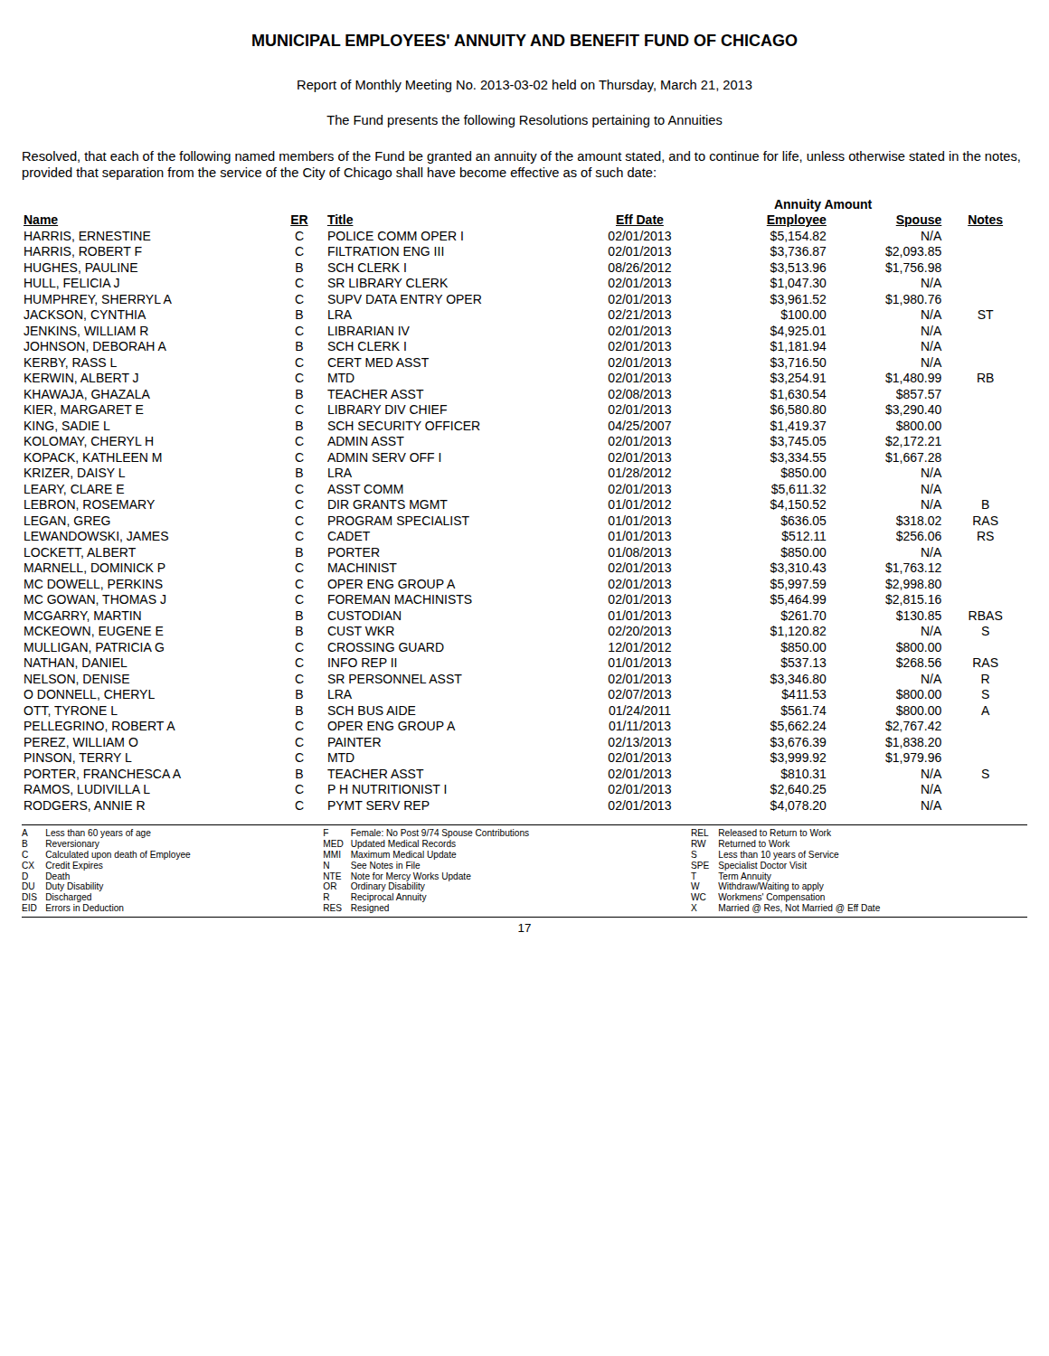MUNICIPAL EMPLOYEES' ANNUITY AND BENEFIT FUND OF CHICAGO
Report of Monthly Meeting No. 2013-03-02 held on Thursday, March 21, 2013
The Fund presents the following Resolutions pertaining to Annuities
Resolved, that each of the following named members of the Fund be granted an annuity of the amount stated, and to continue for life, unless otherwise stated in the notes, provided that separation from the service of the City of Chicago shall have become effective as of such date:
| | | | | Annuity Amount | |
| --- | --- | --- | --- | --- | --- |
| Name | ER | Title | Eff Date | Employee | Spouse | Notes |
| HARRIS, ERNESTINE | C | POLICE COMM OPER I | 02/01/2013 | $5,154.82 | N/A | |
| HARRIS, ROBERT F | C | FILTRATION ENG III | 02/01/2013 | $3,736.87 | $2,093.85 | |
| HUGHES, PAULINE | B | SCH CLERK I | 08/26/2012 | $3,513.96 | $1,756.98 | |
| HULL, FELICIA J | C | SR LIBRARY CLERK | 02/01/2013 | $1,047.30 | N/A | |
| HUMPHREY, SHERRYL A | C | SUPV DATA ENTRY OPER | 02/01/2013 | $3,961.52 | $1,980.76 | |
| JACKSON, CYNTHIA | B | LRA | 02/21/2013 | $100.00 | N/A | ST |
| JENKINS, WILLIAM R | C | LIBRARIAN IV | 02/01/2013 | $4,925.01 | N/A | |
| JOHNSON, DEBORAH A | B | SCH CLERK I | 02/01/2013 | $1,181.94 | N/A | |
| KERBY, RASS L | C | CERT MED ASST | 02/01/2013 | $3,716.50 | N/A | |
| KERWIN, ALBERT J | C | MTD | 02/01/2013 | $3,254.91 | $1,480.99 | RB |
| KHAWAJA, GHAZALA | B | TEACHER ASST | 02/08/2013 | $1,630.54 | $857.57 | |
| KIER, MARGARET E | C | LIBRARY DIV CHIEF | 02/01/2013 | $6,580.80 | $3,290.40 | |
| KING, SADIE L | B | SCH SECURITY OFFICER | 04/25/2007 | $1,419.37 | $800.00 | |
| KOLOMAY, CHERYL H | C | ADMIN ASST | 02/01/2013 | $3,745.05 | $2,172.21 | |
| KOPACK, KATHLEEN M | C | ADMIN SERV OFF I | 02/01/2013 | $3,334.55 | $1,667.28 | |
| KRIZER, DAISY L | B | LRA | 01/28/2012 | $850.00 | N/A | |
| LEARY, CLARE E | C | ASST COMM | 02/01/2013 | $5,611.32 | N/A | |
| LEBRON, ROSEMARY | C | DIR GRANTS MGMT | 01/01/2012 | $4,150.52 | N/A | B |
| LEGAN, GREG | C | PROGRAM SPECIALIST | 01/01/2013 | $636.05 | $318.02 | RAS |
| LEWANDOWSKI, JAMES | C | CADET | 01/01/2013 | $512.11 | $256.06 | RS |
| LOCKETT, ALBERT | B | PORTER | 01/08/2013 | $850.00 | N/A | |
| MARNELL, DOMINICK P | C | MACHINIST | 02/01/2013 | $3,310.43 | $1,763.12 | |
| MC DOWELL, PERKINS | C | OPER ENG GROUP A | 02/01/2013 | $5,997.59 | $2,998.80 | |
| MC GOWAN, THOMAS J | C | FOREMAN MACHINISTS | 02/01/2013 | $5,464.99 | $2,815.16 | |
| MCGARRY, MARTIN | B | CUSTODIAN | 01/01/2013 | $261.70 | $130.85 | RBAS |
| MCKEOWN, EUGENE E | B | CUST WKR | 02/20/2013 | $1,120.82 | N/A | S |
| MULLIGAN, PATRICIA G | C | CROSSING GUARD | 12/01/2012 | $850.00 | $800.00 | |
| NATHAN, DANIEL | C | INFO REP II | 01/01/2013 | $537.13 | $268.56 | RAS |
| NELSON, DENISE | C | SR PERSONNEL ASST | 02/01/2013 | $3,346.80 | N/A | R |
| O DONNELL, CHERYL | B | LRA | 02/07/2013 | $411.53 | $800.00 | S |
| OTT, TYRONE L | B | SCH BUS AIDE | 01/24/2011 | $561.74 | $800.00 | A |
| PELLEGRINO, ROBERT A | C | OPER ENG GROUP A | 01/11/2013 | $5,662.24 | $2,767.42 | |
| PEREZ, WILLIAM O | C | PAINTER | 02/13/2013 | $3,676.39 | $1,838.20 | |
| PINSON, TERRY L | C | MTD | 02/01/2013 | $3,999.92 | $1,979.96 | |
| PORTER, FRANCHESCA A | B | TEACHER ASST | 02/01/2013 | $810.31 | N/A | S |
| RAMOS, LUDIVILLA L | C | P H NUTRITIONIST I | 02/01/2013 | $2,640.25 | N/A | |
| RODGERS, ANNIE R | C | PYMT SERV REP | 02/01/2013 | $4,078.20 | N/A | |
| A | Less than 60 years of age | F | Female: No Post 9/74 Spouse Contributions | REL | Released to Return to Work |
| B | Reversionary | MED | Updated Medical Records | RW | Returned to Work |
| C | Calculated upon death of Employee | MMI | Maximum Medical Update | S | Less than 10 years of Service |
| CX | Credit Expires | N | See Notes in File | SPE | Specialist Doctor Visit |
| D | Death | NTE | Note for Mercy Works Update | T | Term Annuity |
| DU | Duty Disability | OR | Ordinary Disability | W | Withdraw/Waiting to apply |
| DIS | Discharged | R | Reciprocal Annuity | WC | Workmens' Compensation |
| EID | Errors in Deduction | RES | Resigned | X | Married @ Res, Not Married @ Eff Date |
17